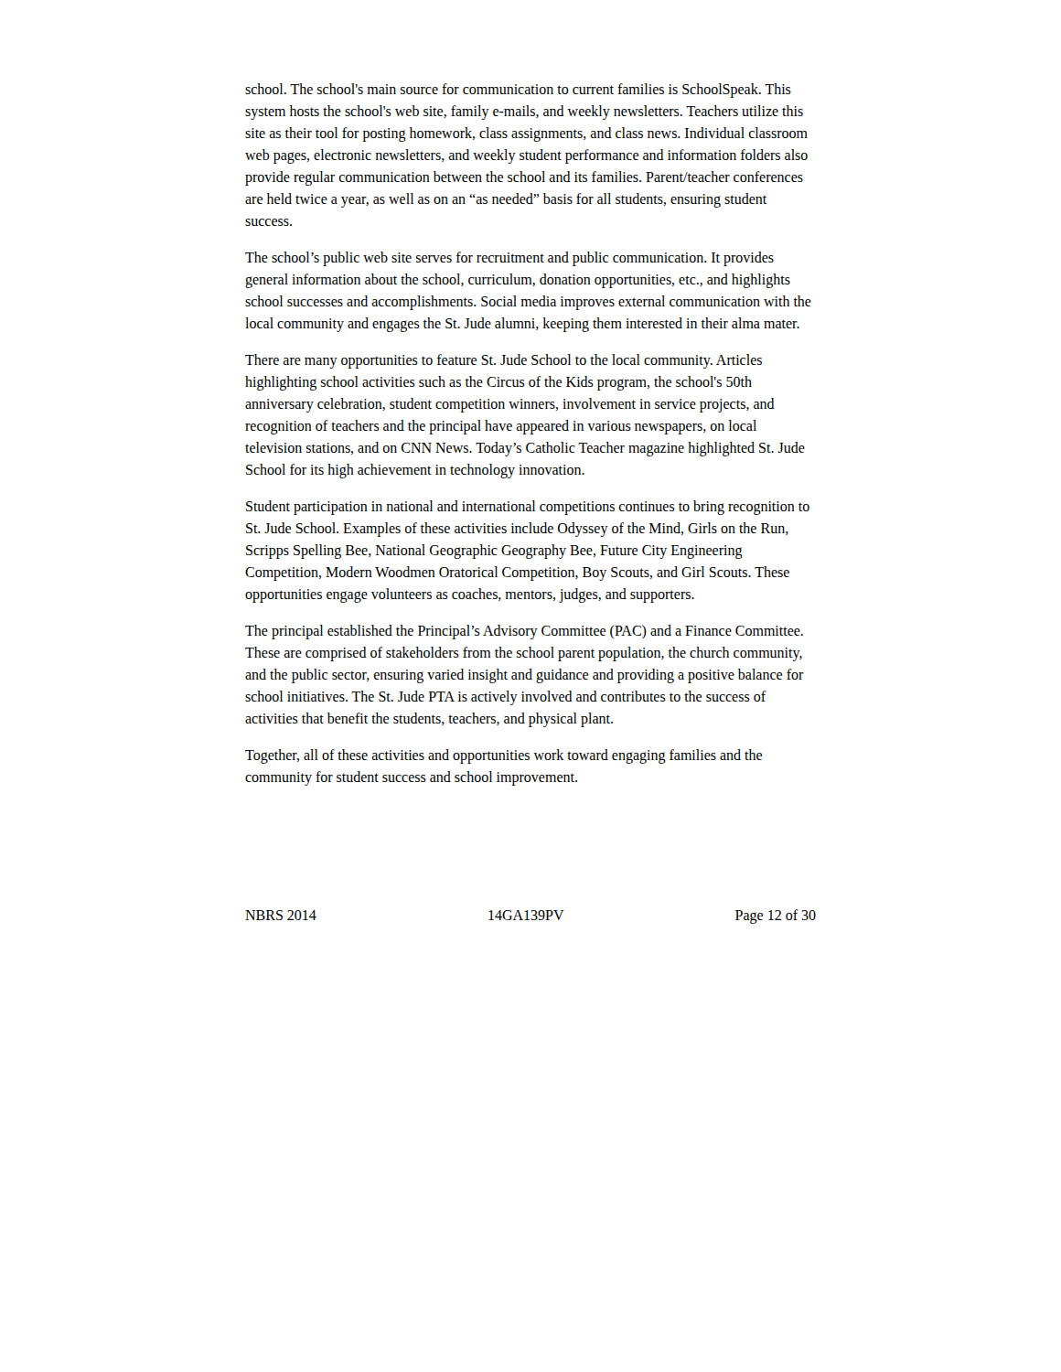school. The school's main source for communication to current families is SchoolSpeak. This system hosts the school's web site, family e-mails, and weekly newsletters. Teachers utilize this site as their tool for posting homework, class assignments, and class news. Individual classroom web pages, electronic newsletters, and weekly student performance and information folders also provide regular communication between the school and its families. Parent/teacher conferences are held twice a year, as well as on an “as needed” basis for all students, ensuring student success.
The school’s public web site serves for recruitment and public communication. It provides general information about the school, curriculum, donation opportunities, etc., and highlights school successes and accomplishments. Social media improves external communication with the local community and engages the St. Jude alumni, keeping them interested in their alma mater.
There are many opportunities to feature St. Jude School to the local community. Articles highlighting school activities such as the Circus of the Kids program, the school's 50th anniversary celebration, student competition winners, involvement in service projects, and recognition of teachers and the principal have appeared in various newspapers, on local television stations, and on CNN News. Today’s Catholic Teacher magazine highlighted St. Jude School for its high achievement in technology innovation.
Student participation in national and international competitions continues to bring recognition to St. Jude School. Examples of these activities include Odyssey of the Mind, Girls on the Run, Scripps Spelling Bee, National Geographic Geography Bee, Future City Engineering Competition, Modern Woodmen Oratorical Competition, Boy Scouts, and Girl Scouts. These opportunities engage volunteers as coaches, mentors, judges, and supporters.
The principal established the Principal’s Advisory Committee (PAC) and a Finance Committee. These are comprised of stakeholders from the school parent population, the church community, and the public sector, ensuring varied insight and guidance and providing a positive balance for school initiatives. The St. Jude PTA is actively involved and contributes to the success of activities that benefit the students, teachers, and physical plant.
Together, all of these activities and opportunities work toward engaging families and the community for student success and school improvement.
NBRS 2014 14GA139PV Page 12 of 30